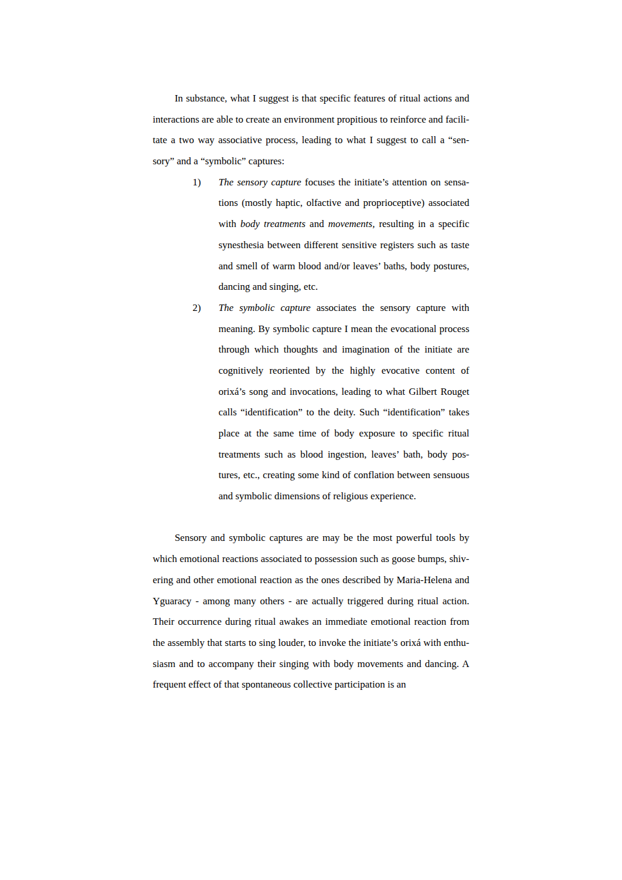In substance, what I suggest is that specific features of ritual actions and interactions are able to create an environment propitious to reinforce and facilitate a two way associative process, leading to what I suggest to call a “sensory” and a “symbolic” captures:
1) The sensory capture focuses the initiate’s attention on sensations (mostly haptic, olfactive and proprioceptive) associated with body treatments and movements, resulting in a specific synesthesia between different sensitive registers such as taste and smell of warm blood and/or leaves’ baths, body postures, dancing and singing, etc.
2) The symbolic capture associates the sensory capture with meaning. By symbolic capture I mean the evocational process through which thoughts and imagination of the initiate are cognitively reoriented by the highly evocative content of orixá’s song and invocations, leading to what Gilbert Rouget calls “identification” to the deity. Such “identification” takes place at the same time of body exposure to specific ritual treatments such as blood ingestion, leaves’ bath, body postures, etc., creating some kind of conflation between sensuous and symbolic dimensions of religious experience.
Sensory and symbolic captures are may be the most powerful tools by which emotional reactions associated to possession such as goose bumps, shivering and other emotional reaction as the ones described by Maria-Helena and Yguaracy - among many others - are actually triggered during ritual action. Their occurrence during ritual awakes an immediate emotional reaction from the assembly that starts to sing louder, to invoke the initiate’s orixá with enthusiasm and to accompany their singing with body movements and dancing. A frequent effect of that spontaneous collective participation is an